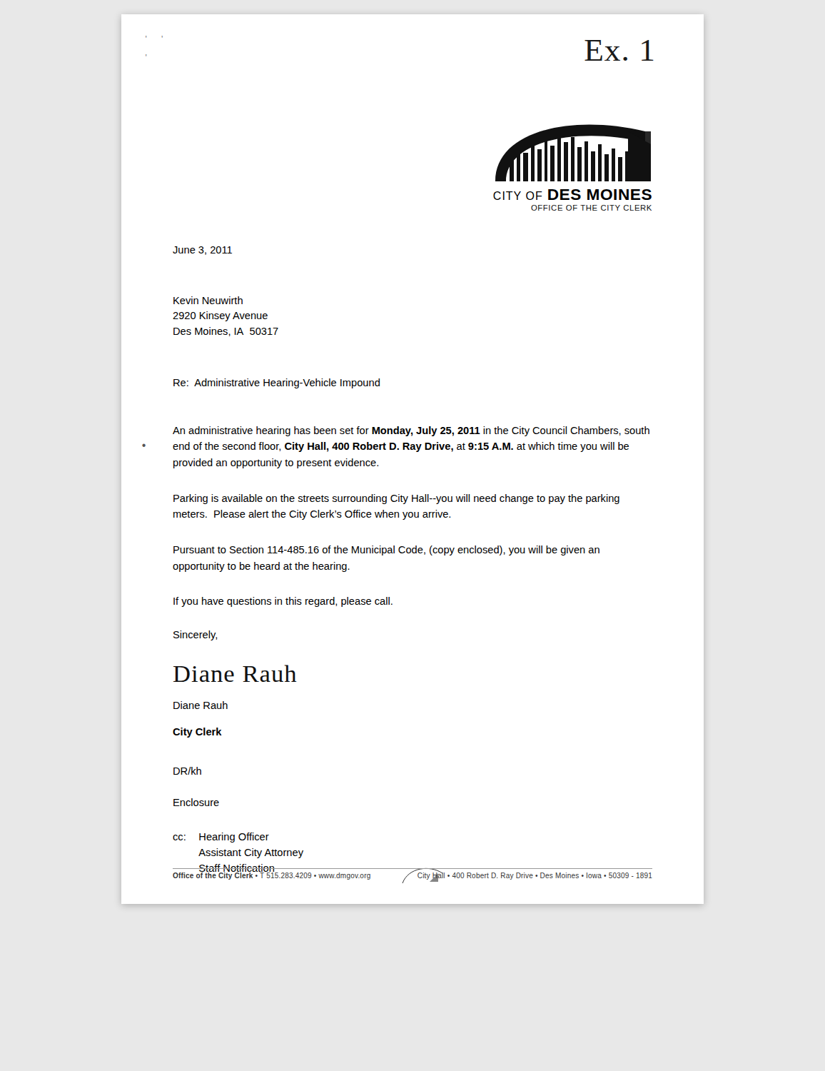' '
'
Ex. 1
CITY OF DES MOINES
OFFICE OF THE CITY CLERK
June 3, 2011
Kevin Neuwirth
2920 Kinsey Avenue
Des Moines, IA 50317
Re: Administrative Hearing-Vehicle Impound
An administrative hearing has been set for Monday, July 25, 2011 in the City Council Chambers, south end of the second floor, City Hall, 400 Robert D. Ray Drive, at 9:15 A.M. at which time you will be provided an opportunity to present evidence.
Parking is available on the streets surrounding City Hall--you will need change to pay the parking meters. Please alert the City Clerk’s Office when you arrive.
Pursuant to Section 114-485.16 of the Municipal Code, (copy enclosed), you will be given an opportunity to be heard at the hearing.
If you have questions in this regard, please call.
Sincerely,
•
Diane Rauh
Diane Rauh
City Clerk
DR/kh
Enclosure
cc:
Hearing Officer
Assistant City Attorney
Staff Notification
Office of the City Clerk • T 515.283.4209 • www.dmgov.org
City Hall • 400 Robert D. Ray Drive • Des Moines • Iowa • 50309 - 1891